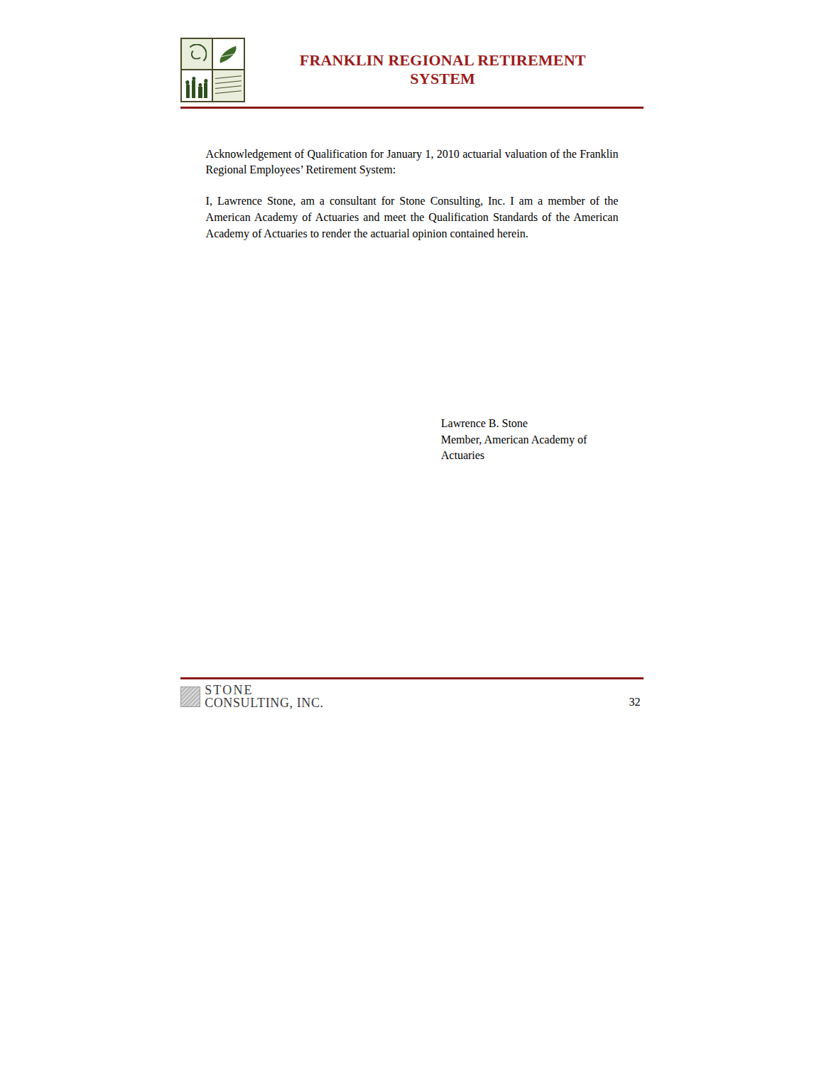FRANKLIN REGIONAL RETIREMENT SYSTEM
Acknowledgement of Qualification for January 1, 2010 actuarial valuation of the Franklin Regional Employees’ Retirement System:
I, Lawrence Stone, am a consultant for Stone Consulting, Inc. I am a member of the American Academy of Actuaries and meet the Qualification Standards of the American Academy of Actuaries to render the actuarial opinion contained herein.
Lawrence B. Stone
Member, American Academy of Actuaries
Stone
Consulting, Inc.
32